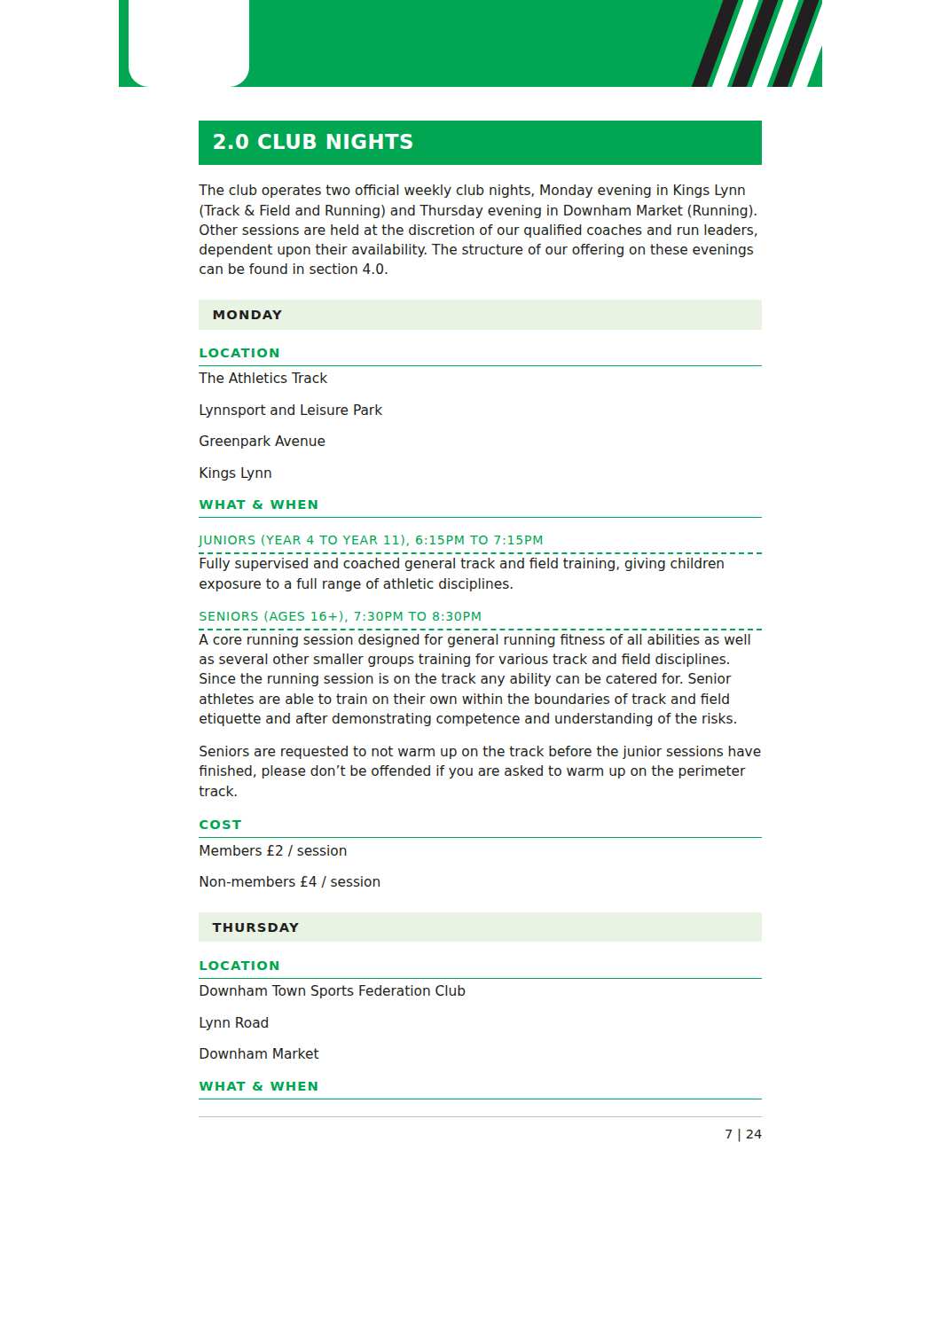RYSTON A.C. RUNNERS
2.0 CLUB NIGHTS
The club operates two official weekly club nights, Monday evening in Kings Lynn (Track & Field and Running) and Thursday evening in Downham Market (Running). Other sessions are held at the discretion of our qualified coaches and run leaders, dependent upon their availability. The structure of our offering on these evenings can be found in section 4.0.
MONDAY
LOCATION
The Athletics Track
Lynnsport and Leisure Park
Greenpark Avenue
Kings Lynn
WHAT & WHEN
JUNIORS (YEAR 4 TO YEAR 11), 6:15PM TO 7:15PM
Fully supervised and coached general track and field training, giving children exposure to a full range of athletic disciplines.
SENIORS (AGES 16+), 7:30PM TO 8:30PM
A core running session designed for general running fitness of all abilities as well as several other smaller groups training for various track and field disciplines. Since the running session is on the track any ability can be catered for. Senior athletes are able to train on their own within the boundaries of track and field etiquette and after demonstrating competence and understanding of the risks.
Seniors are requested to not warm up on the track before the junior sessions have finished, please don’t be offended if you are asked to warm up on the perimeter track.
COST
Members £2 / session
Non-members £4 / session
THURSDAY
LOCATION
Downham Town Sports Federation Club
Lynn Road
Downham Market
WHAT & WHEN
7 | 24